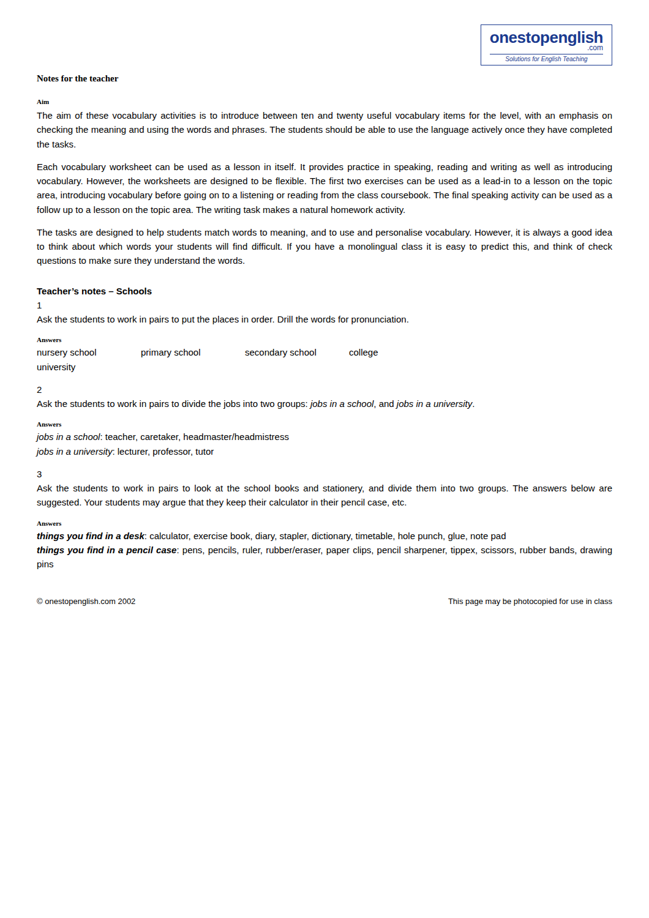onestopenglish
.com
Solutions for English Teaching
Notes for the teacher
Aim
The aim of these vocabulary activities is to introduce between ten and twenty useful vocabulary items for the level, with an emphasis on checking the meaning and using the words and phrases. The students should be able to use the language actively once they have completed the tasks.
Each vocabulary worksheet can be used as a lesson in itself. It provides practice in speaking, reading and writing as well as introducing vocabulary. However, the worksheets are designed to be flexible. The first two exercises can be used as a lead-in to a lesson on the topic area, introducing vocabulary before going on to a listening or reading from the class coursebook. The final speaking activity can be used as a follow up to a lesson on the topic area. The writing task makes a natural homework activity.
The tasks are designed to help students match words to meaning, and to use and personalise vocabulary. However, it is always a good idea to think about which words your students will find difficult. If you have a monolingual class it is easy to predict this, and think of check questions to make sure they understand the words.
Teacher’s notes – Schools
1
Ask the students to work in pairs to put the places in order. Drill the words for pronunciation.
Answers
nursery school primary school secondary schoolcollege
university
2
Ask the students to work in pairs to divide the jobs into two groups: jobs in a school, and jobs in a university.
Answers
jobs in a school: teacher, caretaker, headmaster/headmistress
jobs in a university: lecturer, professor, tutor
3
Ask the students to work in pairs to look at the school books and stationery, and divide them into two groups. The answers below are suggested. Your students may argue that they keep their calculator in their pencil case, etc.
Answers
things you find in a desk: calculator, exercise book, diary, stapler, dictionary, timetable, hole punch, glue, note pad
things you find in a pencil case: pens, pencils, ruler, rubber/eraser, paper clips, pencil sharpener, tippex, scissors, rubber bands, drawing pins
© onestopenglish.com 2002
This page may be photocopied for use in class